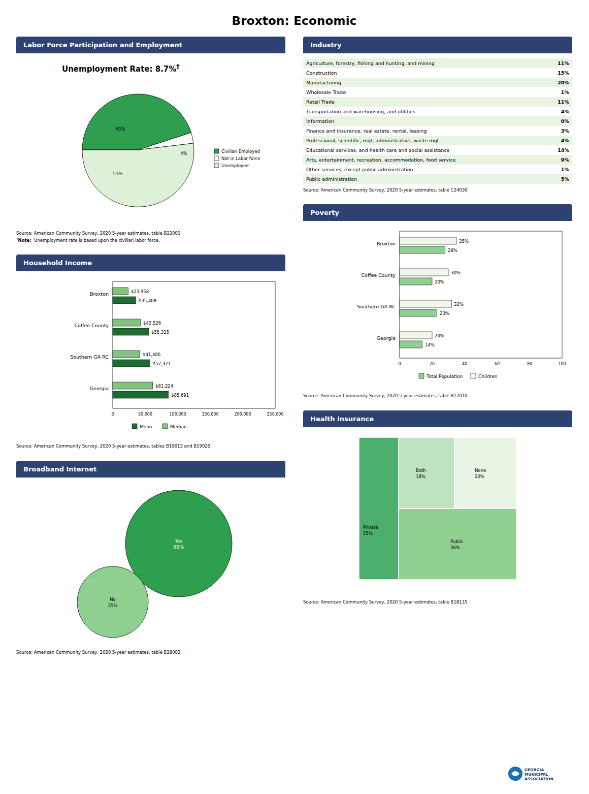Broxton: Economic
Labor Force Participation and Employment
Unemployment Rate: 8.7%†
45% 4% 51% Civilian Employed Not in Labor force Unemployed
Source: American Community Survey, 2020 5-year estimates, table B23001
†Note: Unemployment rate is based upon the civilian labor force.
Household Income
0 50,000 100,000 150,000 200,000 250,000 Broxton $23,958 $35,408 Coffee County $42,526 $55,315 Southern GA RC $41,406 $57,321 Georgia $61,224 $85,691 Mean Median
Source: American Community Survey, 2020 5-year estimates, tables B19013 and B19025
Broadband Internet
Yes 65% No 35%
Source: American Community Survey, 2020 5-year estimates, table B28002
Industry
| Agriculture, forestry, fishing and hunting, and mining | 11% |
| Construction | 15% |
| Manufacturing | 20% |
| Wholesale Trade | 1% |
| Retail Trade | 11% |
| Transportation and warehousing, and utilities | 4% |
| Information | 0% |
| Finance and insurance, real estate, rental, leasing | 3% |
| Professional, scientific, mgt, administrative, waste mgt | 4% |
| Educational services, and health care and social assistance | 14% |
| Arts, entertainment, recreation, accommodation, food service | 9% |
| Other services, except public administration | 1% |
| Public administration | 5% |
Source: American Community Survey, 2020 5-year estimates, table C24030
Poverty
0 20 40 60 80 100 Broxton 35% 28% Coffee County 30% 20% Southern GA RC 32% 23% Georgia 20% 14% Total Population Children
Source: American Community Survey, 2020 5-year estimates, table B17010
Health Insurance
Private 25% Public 36% Both 18% None 20%
Source: American Community Survey, 2020 5-year estimates, table B18135
GEORGIA MUNICIPAL ASSOCIATION